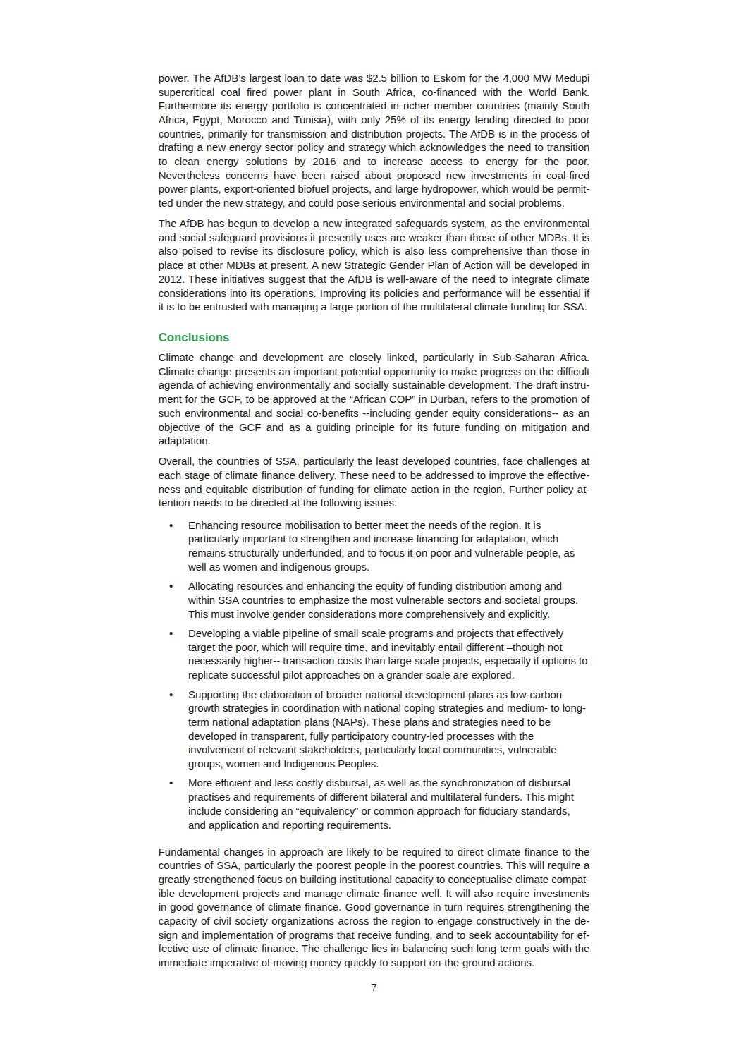power. The AfDB’s largest loan to date was $2.5 billion to Eskom for the 4,000 MW Medupi supercritical coal fired power plant in South Africa, co-financed with the World Bank. Furthermore its energy portfolio is concentrated in richer member countries (mainly South Africa, Egypt, Morocco and Tunisia), with only 25% of its energy lending directed to poor countries, primarily for transmission and distribution projects. The AfDB is in the process of drafting a new energy sector policy and strategy which acknowledges the need to transition to clean energy solutions by 2016 and to increase access to energy for the poor. Nevertheless concerns have been raised about proposed new investments in coal-fired power plants, export-oriented biofuel projects, and large hydropower, which would be permitted under the new strategy, and could pose serious environmental and social problems.
The AfDB has begun to develop a new integrated safeguards system, as the environmental and social safeguard provisions it presently uses are weaker than those of other MDBs. It is also poised to revise its disclosure policy, which is also less comprehensive than those in place at other MDBs at present. A new Strategic Gender Plan of Action will be developed in 2012. These initiatives suggest that the AfDB is well-aware of the need to integrate climate considerations into its operations. Improving its policies and performance will be essential if it is to be entrusted with managing a large portion of the multilateral climate funding for SSA.
Conclusions
Climate change and development are closely linked, particularly in Sub-Saharan Africa. Climate change presents an important potential opportunity to make progress on the difficult agenda of achieving environmentally and socially sustainable development. The draft instrument for the GCF, to be approved at the “African COP” in Durban, refers to the promotion of such environmental and social co-benefits --including gender equity considerations-- as an objective of the GCF and as a guiding principle for its future funding on mitigation and adaptation.
Overall, the countries of SSA, particularly the least developed countries, face challenges at each stage of climate finance delivery. These need to be addressed to improve the effectiveness and equitable distribution of funding for climate action in the region. Further policy attention needs to be directed at the following issues:
Enhancing resource mobilisation to better meet the needs of the region. It is particularly important to strengthen and increase financing for adaptation, which remains structurally underfunded, and to focus it on poor and vulnerable people, as well as women and indigenous groups.
Allocating resources and enhancing the equity of funding distribution among and within SSA countries to emphasize the most vulnerable sectors and societal groups. This must involve gender considerations more comprehensively and explicitly.
Developing a viable pipeline of small scale programs and projects that effectively target the poor, which will require time, and inevitably entail different –though not necessarily higher-- transaction costs than large scale projects, especially if options to replicate successful pilot approaches on a grander scale are explored.
Supporting the elaboration of broader national development plans as low-carbon growth strategies in coordination with national coping strategies and medium- to long-term national adaptation plans (NAPs). These plans and strategies need to be developed in transparent, fully participatory country-led processes with the involvement of relevant stakeholders, particularly local communities, vulnerable groups, women and Indigenous Peoples.
More efficient and less costly disbursal, as well as the synchronization of disbursal practises and requirements of different bilateral and multilateral funders. This might include considering an “equivalency” or common approach for fiduciary standards, and application and reporting requirements.
Fundamental changes in approach are likely to be required to direct climate finance to the countries of SSA, particularly the poorest people in the poorest countries. This will require a greatly strengthened focus on building institutional capacity to conceptualise climate compatible development projects and manage climate finance well. It will also require investments in good governance of climate finance. Good governance in turn requires strengthening the capacity of civil society organizations across the region to engage constructively in the design and implementation of programs that receive funding, and to seek accountability for effective use of climate finance. The challenge lies in balancing such long-term goals with the immediate imperative of moving money quickly to support on-the-ground actions.
7